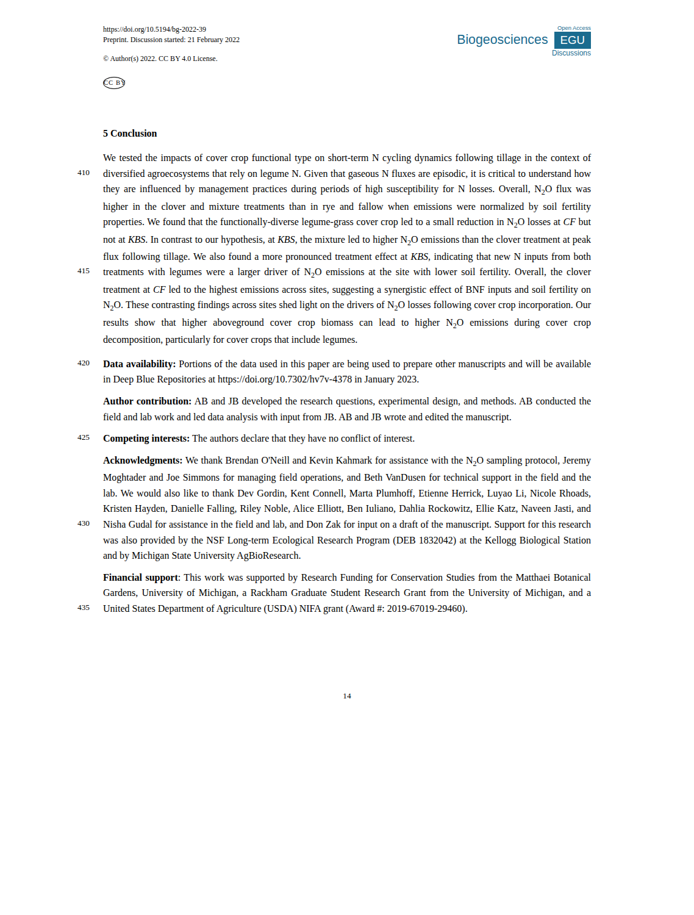https://doi.org/10.5194/bg-2022-39
Preprint. Discussion started: 21 February 2022
© Author(s) 2022. CC BY 4.0 License.
CC BY
Open Access Biogeosciences EGU
Discussions
5 Conclusion
We tested the impacts of cover crop functional type on short-term N cycling dynamics following tillage in the context of diversified agroecosystems that rely on legume N. Given that gaseous N fluxes are episodic, it is critical to understand how 410they are influenced by management practices during periods of high susceptibility for N losses. Overall, N2O flux was higher in the clover and mixture treatments than in rye and fallow when emissions were normalized by soil fertility properties. We found that the functionally-diverse legume-grass cover crop led to a small reduction in N2O losses at CF but not at KBS. In contrast to our hypothesis, at KBS, the mixture led to higher N2O emissions than the clover treatment at peak flux following tillage. We also found a more pronounced treatment effect at KBS, indicating that new N inputs from both treatments with 415legumes were a larger driver of N2O emissions at the site with lower soil fertility. Overall, the clover treatment at CF led to the highest emissions across sites, suggesting a synergistic effect of BNF inputs and soil fertility on N2O. These contrasting findings across sites shed light on the drivers of N2O losses following cover crop incorporation. Our results show that higher aboveground cover crop biomass can lead to higher N2O emissions during cover crop decomposition, particularly for cover crops that include legumes.
420
Data availability: Portions of the data used in this paper are being used to prepare other manuscripts and will be available in Deep Blue Repositories at https://doi.org/10.7302/hv7v-4378 in January 2023.
Author contribution: AB and JB developed the research questions, experimental design, and methods. AB conducted the field and lab work and led data analysis with input from JB. AB and JB wrote and edited the manuscript.
425 Competing interests: The authors declare that they have no conflict of interest.
Acknowledgments: We thank Brendan O'Neill and Kevin Kahmark for assistance with the N2O sampling protocol, Jeremy Moghtader and Joe Simmons for managing field operations, and Beth VanDusen for technical support in the field and the lab. We would also like to thank Dev Gordin, Kent Connell, Marta Plumhoff, Etienne Herrick, Luyao Li, Nicole Rhoads, Kristen Hayden, Danielle Falling, Riley Noble, Alice Elliott, Ben Iuliano, Dahlia Rockowitz, Ellie Katz, Naveen Jasti, and Nisha 430 Gudal for assistance in the field and lab, and Don Zak for input on a draft of the manuscript. Support for this research was also provided by the NSF Long-term Ecological Research Program (DEB 1832042) at the Kellogg Biological Station and by Michigan State University AgBioResearch.
Financial support: This work was supported by Research Funding for Conservation Studies from the Matthaei Botanical Gardens, University of Michigan, a Rackham Graduate Student Research Grant from the University of Michigan, and a United 435 States Department of Agriculture (USDA) NIFA grant (Award #: 2019-67019-29460).
14